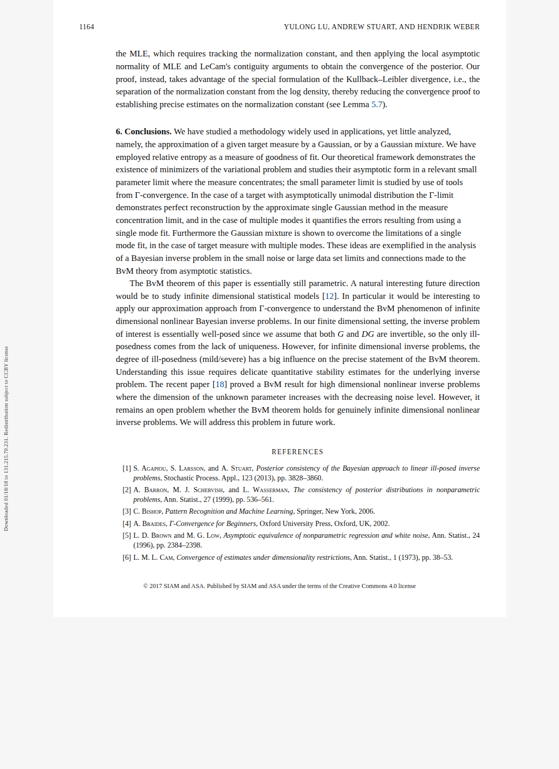Downloaded 01/18/18 to 131.215.70.231. Redistribution subject to CCBY license
1164 YULONG LU, ANDREW STUART, AND HENDRIK WEBER
the MLE, which requires tracking the normalization constant, and then applying the local asymptotic normality of MLE and LeCam's contiguity arguments to obtain the convergence of the posterior. Our proof, instead, takes advantage of the special formulation of the Kullback–Leibler divergence, i.e., the separation of the normalization constant from the log density, thereby reducing the convergence proof to establishing precise estimates on the normalization constant (see Lemma 5.7).
6. Conclusions.
We have studied a methodology widely used in applications, yet little analyzed, namely, the approximation of a given target measure by a Gaussian, or by a Gaussian mixture. We have employed relative entropy as a measure of goodness of fit. Our theoretical framework demonstrates the existence of minimizers of the variational problem and studies their asymptotic form in a relevant small parameter limit where the measure concentrates; the small parameter limit is studied by use of tools from Γ-convergence. In the case of a target with asymptotically unimodal distribution the Γ-limit demonstrates perfect reconstruction by the approximate single Gaussian method in the measure concentration limit, and in the case of multiple modes it quantifies the errors resulting from using a single mode fit. Furthermore the Gaussian mixture is shown to overcome the limitations of a single mode fit, in the case of target measure with multiple modes. These ideas are exemplified in the analysis of a Bayesian inverse problem in the small noise or large data set limits and connections made to the BvM theory from asymptotic statistics.
The BvM theorem of this paper is essentially still parametric. A natural interesting future direction would be to study infinite dimensional statistical models [12]. In particular it would be interesting to apply our approximation approach from Γ-convergence to understand the BvM phenomenon of infinite dimensional nonlinear Bayesian inverse problems. In our finite dimensional setting, the inverse problem of interest is essentially well-posed since we assume that both G and DG are invertible, so the only ill-posedness comes from the lack of uniqueness. However, for infinite dimensional inverse problems, the degree of ill-posedness (mild/severe) has a big influence on the precise statement of the BvM theorem. Understanding this issue requires delicate quantitative stability estimates for the underlying inverse problem. The recent paper [18] proved a BvM result for high dimensional nonlinear inverse problems where the dimension of the unknown parameter increases with the decreasing noise level. However, it remains an open problem whether the BvM theorem holds for genuinely infinite dimensional nonlinear inverse problems. We will address this problem in future work.
REFERENCES
[1] S. Agapiou, S. Larsson, and A. Stuart, Posterior consistency of the Bayesian approach to linear ill-posed inverse problems, Stochastic Process. Appl., 123 (2013), pp. 3828–3860.
[2] A. Barron, M. J. Schervish, and L. Wasserman, The consistency of posterior distributions in nonparametric problems, Ann. Statist., 27 (1999), pp. 536–561.
[3] C. Bishop, Pattern Recognition and Machine Learning, Springer, New York, 2006.
[4] A. Braides, Γ-Convergence for Beginners, Oxford University Press, Oxford, UK, 2002.
[5] L. D. Brown and M. G. Low, Asymptotic equivalence of nonparametric regression and white noise, Ann. Statist., 24 (1996), pp. 2384–2398.
[6] L. M. L. Cam, Convergence of estimates under dimensionality restrictions, Ann. Statist., 1 (1973), pp. 38–53.
© 2017 SIAM and ASA. Published by SIAM and ASA under the terms of the Creative Commons 4.0 license